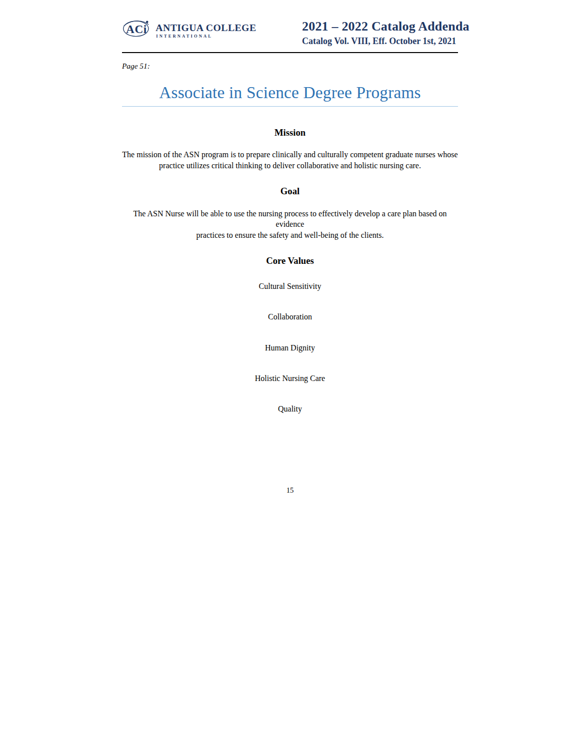ACi ANTIGUA COLLEGE INTERNATIONAL
2021 – 2022 Catalog Addenda
Catalog Vol. VIII, Eff. October 1st, 2021
Page 51:
Associate in Science Degree Programs
Mission
The mission of the ASN program is to prepare clinically and culturally competent graduate nurses whose
practice utilizes critical thinking to deliver collaborative and holistic nursing care.
Goal
The ASN Nurse will be able to use the nursing process to effectively develop a care plan based on evidence
practices to ensure the safety and well-being of the clients.
Core Values
Cultural Sensitivity
Collaboration
Human Dignity
Holistic Nursing Care
Quality
15